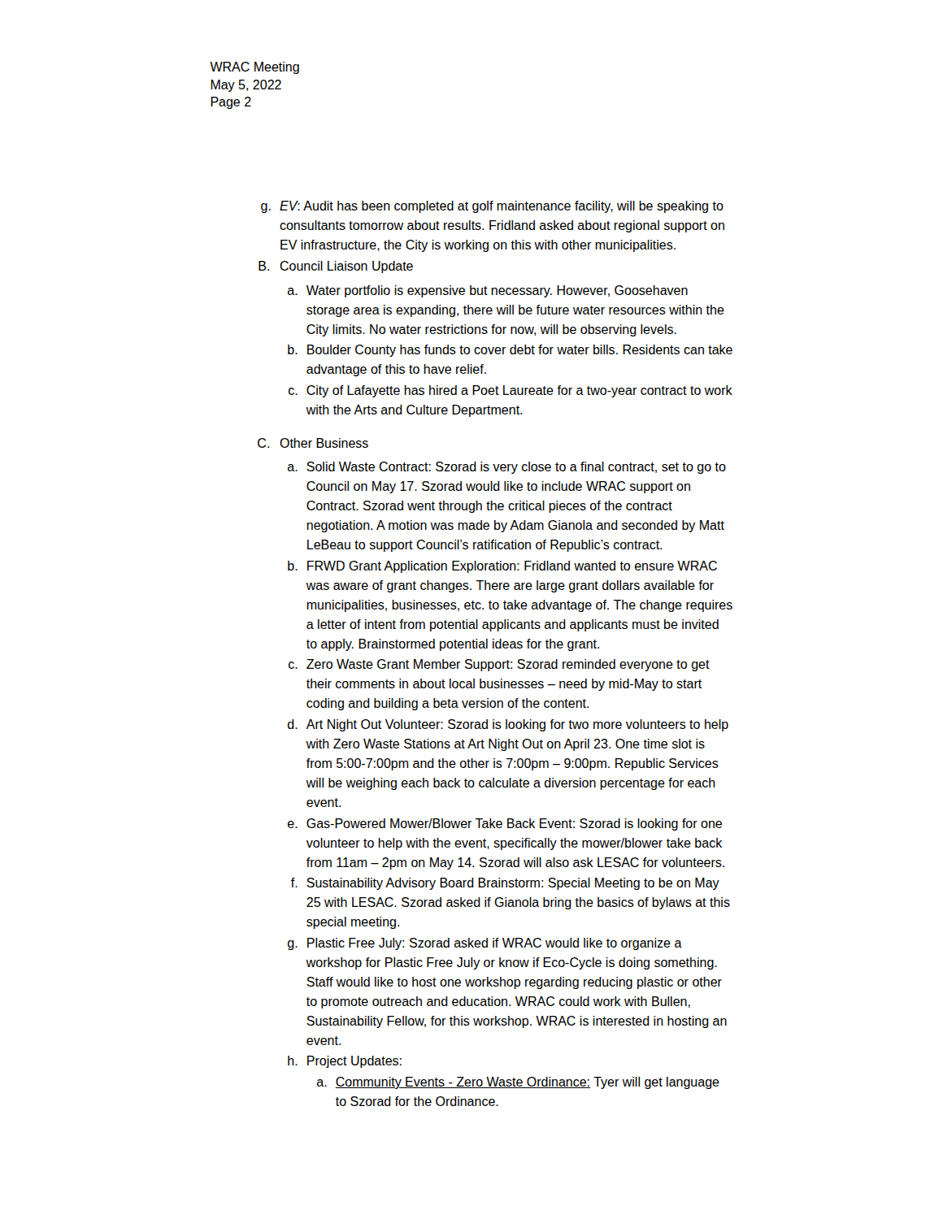WRAC Meeting
May 5, 2022
Page 2
EV: Audit has been completed at golf maintenance facility, will be speaking to consultants tomorrow about results. Fridland asked about regional support on EV infrastructure, the City is working on this with other municipalities.
Council Liaison Update
Water portfolio is expensive but necessary. However, Goosehaven storage area is expanding, there will be future water resources within the City limits. No water restrictions for now, will be observing levels.
Boulder County has funds to cover debt for water bills. Residents can take advantage of this to have relief.
City of Lafayette has hired a Poet Laureate for a two-year contract to work with the Arts and Culture Department.
Other Business
Solid Waste Contract: Szorad is very close to a final contract, set to go to Council on May 17. Szorad would like to include WRAC support on Contract. Szorad went through the critical pieces of the contract negotiation. A motion was made by Adam Gianola and seconded by Matt LeBeau to support Council’s ratification of Republic’s contract.
FRWD Grant Application Exploration: Fridland wanted to ensure WRAC was aware of grant changes. There are large grant dollars available for municipalities, businesses, etc. to take advantage of. The change requires a letter of intent from potential applicants and applicants must be invited to apply. Brainstormed potential ideas for the grant.
Zero Waste Grant Member Support: Szorad reminded everyone to get their comments in about local businesses – need by mid-May to start coding and building a beta version of the content.
Art Night Out Volunteer: Szorad is looking for two more volunteers to help with Zero Waste Stations at Art Night Out on April 23. One time slot is from 5:00-7:00pm and the other is 7:00pm – 9:00pm. Republic Services will be weighing each back to calculate a diversion percentage for each event.
Gas-Powered Mower/Blower Take Back Event: Szorad is looking for one volunteer to help with the event, specifically the mower/blower take back from 11am – 2pm on May 14. Szorad will also ask LESAC for volunteers.
Sustainability Advisory Board Brainstorm: Special Meeting to be on May 25 with LESAC. Szorad asked if Gianola bring the basics of bylaws at this special meeting.
Plastic Free July: Szorad asked if WRAC would like to organize a workshop for Plastic Free July or know if Eco-Cycle is doing something. Staff would like to host one workshop regarding reducing plastic or other to promote outreach and education. WRAC could work with Bullen, Sustainability Fellow, for this workshop. WRAC is interested in hosting an event.
Project Updates:
Community Events - Zero Waste Ordinance: Tyer will get language to Szorad for the Ordinance.